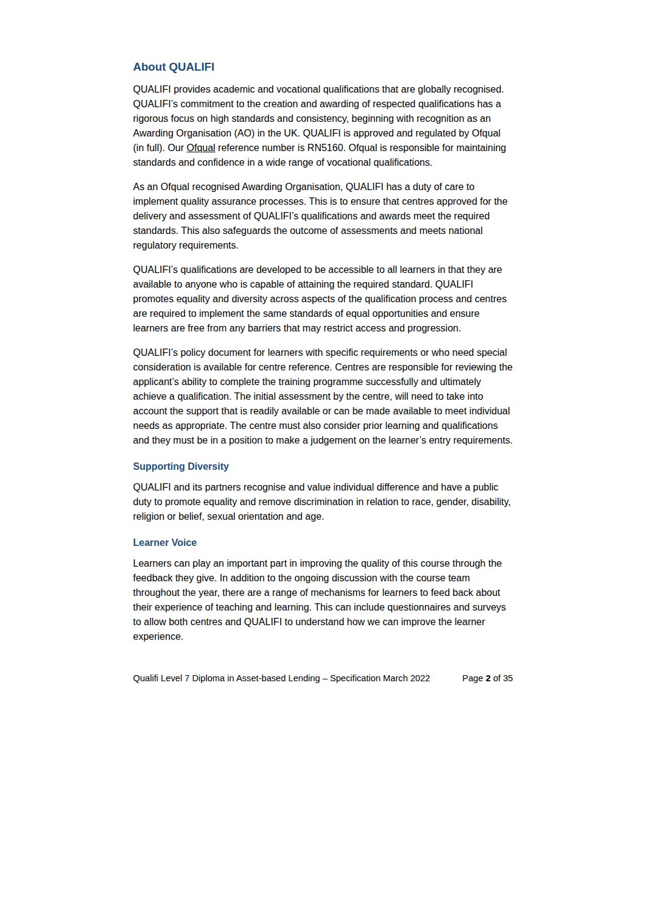About QUALIFI
QUALIFI provides academic and vocational qualifications that are globally recognised. QUALIFI’s commitment to the creation and awarding of respected qualifications has a rigorous focus on high standards and consistency, beginning with recognition as an Awarding Organisation (AO) in the UK. QUALIFI is approved and regulated by Ofqual (in full). Our Ofqual reference number is RN5160. Ofqual is responsible for maintaining standards and confidence in a wide range of vocational qualifications.
As an Ofqual recognised Awarding Organisation, QUALIFI has a duty of care to implement quality assurance processes. This is to ensure that centres approved for the delivery and assessment of QUALIFI’s qualifications and awards meet the required standards. This also safeguards the outcome of assessments and meets national regulatory requirements.
QUALIFI’s qualifications are developed to be accessible to all learners in that they are available to anyone who is capable of attaining the required standard. QUALIFI promotes equality and diversity across aspects of the qualification process and centres are required to implement the same standards of equal opportunities and ensure learners are free from any barriers that may restrict access and progression.
QUALIFI’s policy document for learners with specific requirements or who need special consideration is available for centre reference. Centres are responsible for reviewing the applicant’s ability to complete the training programme successfully and ultimately achieve a qualification. The initial assessment by the centre, will need to take into account the support that is readily available or can be made available to meet individual needs as appropriate. The centre must also consider prior learning and qualifications and they must be in a position to make a judgement on the learner’s entry requirements.
Supporting Diversity
QUALIFI and its partners recognise and value individual difference and have a public duty to promote equality and remove discrimination in relation to race, gender, disability, religion or belief, sexual orientation and age.
Learner Voice
Learners can play an important part in improving the quality of this course through the feedback they give. In addition to the ongoing discussion with the course team throughout the year, there are a range of mechanisms for learners to feed back about their experience of teaching and learning. This can include questionnaires and surveys to allow both centres and QUALIFI to understand how we can improve the learner experience.
Qualifi Level 7 Diploma in Asset-based Lending – Specification March 2022
Page 2 of 35